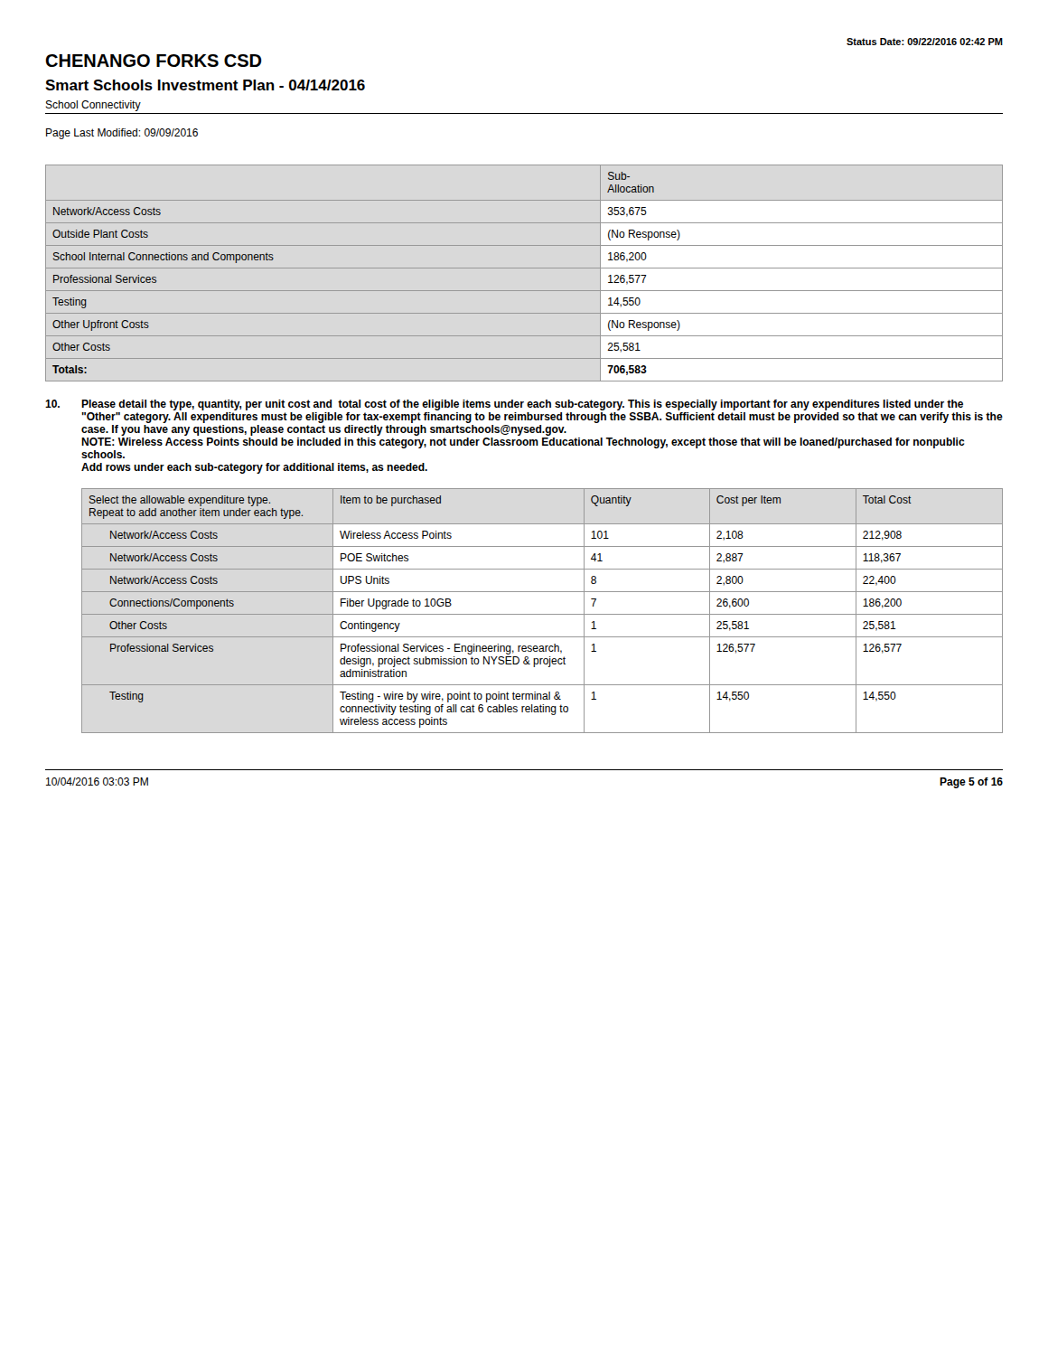Status Date: 09/22/2016 02:42 PM
CHENANGO FORKS CSD
Smart Schools Investment Plan - 04/14/2016
School Connectivity
Page Last Modified: 09/09/2016
| | Sub- Allocation |
| Network/Access Costs | 353,675 |
| Outside Plant Costs | (No Response) |
| School Internal Connections and Components | 186,200 |
| Professional Services | 126,577 |
| Testing | 14,550 |
| Other Upfront Costs | (No Response) |
| Other Costs | 25,581 |
| Totals: | 706,583 |
10.
Please detail the type, quantity, per unit cost and total cost of the eligible items under each sub-category. This is especially important for any expenditures listed under the "Other" category. All expenditures must be eligible for tax-exempt financing to be reimbursed through the SSBA. Sufficient detail must be provided so that we can verify this is the case. If you have any questions, please contact us directly through smartschools@nysed.gov.
NOTE: Wireless Access Points should be included in this category, not under Classroom Educational Technology, except those that will be loaned/purchased for nonpublic schools.
Add rows under each sub-category for additional items, as needed.
| Select the allowable expenditure type. Repeat to add another item under each type. | Item to be purchased | Quantity | Cost per Item | Total Cost |
| Network/Access Costs | Wireless Access Points | 101 | 2,108 | 212,908 |
| Network/Access Costs | POE Switches | 41 | 2,887 | 118,367 |
| Network/Access Costs | UPS Units | 8 | 2,800 | 22,400 |
| Connections/Components | Fiber Upgrade to 10GB | 7 | 26,600 | 186,200 |
| Other Costs | Contingency | 1 | 25,581 | 25,581 |
| Professional Services | Professional Services - Engineering, research, design, project submission to NYSED & project administration | 1 | 126,577 | 126,577 |
| Testing | Testing - wire by wire, point to point terminal & connectivity testing of all cat 6 cables relating to wireless access points | 1 | 14,550 | 14,550 |
10/04/2016 03:03 PM
Page 5 of 16